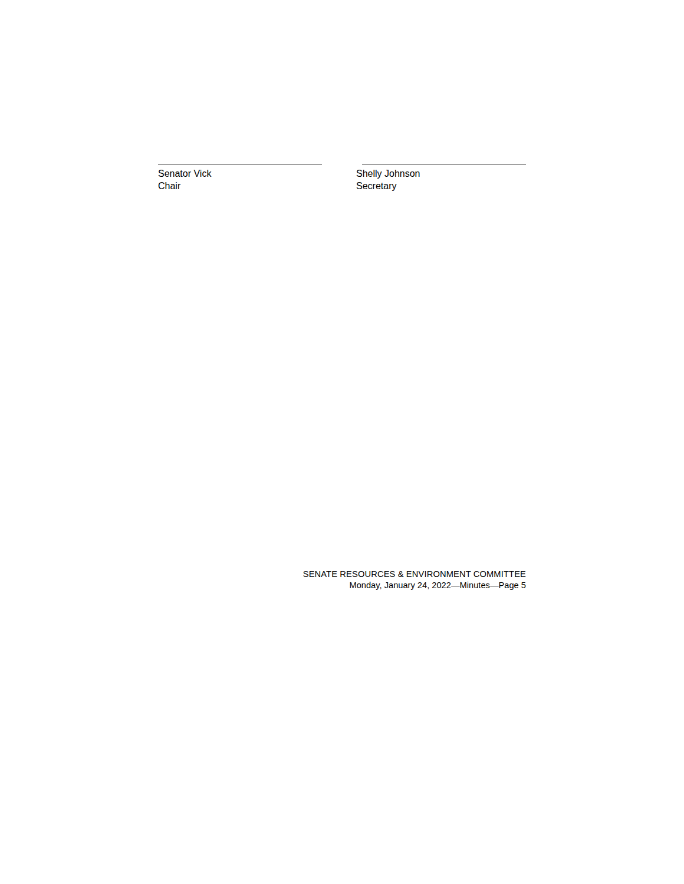Senator Vick
Chair
Shelly Johnson
Secretary
SENATE RESOURCES & ENVIRONMENT COMMITTEE
Monday, January 24, 2022—Minutes—Page 5